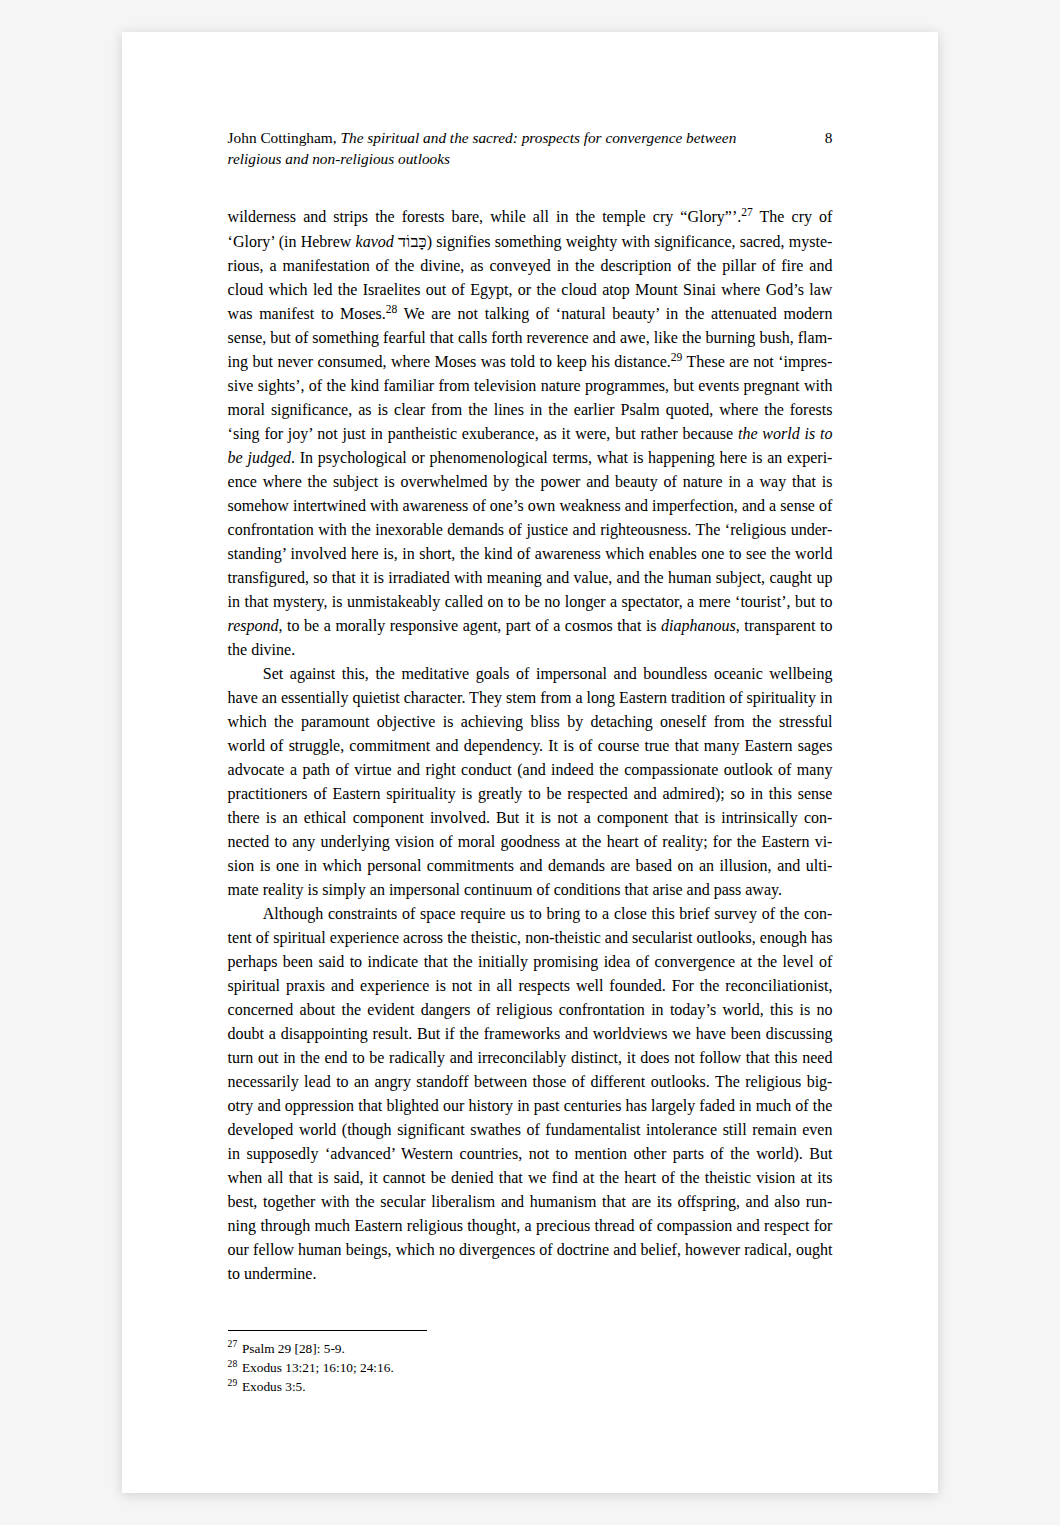John Cottingham, The spiritual and the sacred: prospects for convergence between religious and non-religious outlooks
8
wilderness and strips the forests bare, while all in the temple cry “Glory”’.27 The cry of ‘Glory’ (in Hebrew kavod כָּבוֹד) signifies something weighty with significance, sacred, mysterious, a manifestation of the divine, as conveyed in the description of the pillar of fire and cloud which led the Israelites out of Egypt, or the cloud atop Mount Sinai where God’s law was manifest to Moses.28 We are not talking of ‘natural beauty’ in the attenuated modern sense, but of something fearful that calls forth reverence and awe, like the burning bush, flaming but never consumed, where Moses was told to keep his distance.29 These are not ‘impressive sights’, of the kind familiar from television nature programmes, but events pregnant with moral significance, as is clear from the lines in the earlier Psalm quoted, where the forests ‘sing for joy’ not just in pantheistic exuberance, as it were, but rather because the world is to be judged. In psychological or phenomenological terms, what is happening here is an experience where the subject is overwhelmed by the power and beauty of nature in a way that is somehow intertwined with awareness of one’s own weakness and imperfection, and a sense of confrontation with the inexorable demands of justice and righteousness. The ‘religious understanding’ involved here is, in short, the kind of awareness which enables one to see the world transfigured, so that it is irradiated with meaning and value, and the human subject, caught up in that mystery, is unmistakeably called on to be no longer a spectator, a mere ‘tourist’, but to respond, to be a morally responsive agent, part of a cosmos that is diaphanous, transparent to the divine.
Set against this, the meditative goals of impersonal and boundless oceanic wellbeing have an essentially quietist character. They stem from a long Eastern tradition of spirituality in which the paramount objective is achieving bliss by detaching oneself from the stressful world of struggle, commitment and dependency. It is of course true that many Eastern sages advocate a path of virtue and right conduct (and indeed the compassionate outlook of many practitioners of Eastern spirituality is greatly to be respected and admired); so in this sense there is an ethical component involved. But it is not a component that is intrinsically connected to any underlying vision of moral goodness at the heart of reality; for the Eastern vision is one in which personal commitments and demands are based on an illusion, and ultimate reality is simply an impersonal continuum of conditions that arise and pass away.
Although constraints of space require us to bring to a close this brief survey of the content of spiritual experience across the theistic, non-theistic and secularist outlooks, enough has perhaps been said to indicate that the initially promising idea of convergence at the level of spiritual praxis and experience is not in all respects well founded. For the reconciliationist, concerned about the evident dangers of religious confrontation in today’s world, this is no doubt a disappointing result. But if the frameworks and worldviews we have been discussing turn out in the end to be radically and irreconcilably distinct, it does not follow that this need necessarily lead to an angry standoff between those of different outlooks. The religious bigotry and oppression that blighted our history in past centuries has largely faded in much of the developed world (though significant swathes of fundamentalist intolerance still remain even in supposedly ‘advanced’ Western countries, not to mention other parts of the world). But when all that is said, it cannot be denied that we find at the heart of the theistic vision at its best, together with the secular liberalism and humanism that are its offspring, and also running through much Eastern religious thought, a precious thread of compassion and respect for our fellow human beings, which no divergences of doctrine and belief, however radical, ought to undermine.
27 Psalm 29 [28]: 5-9.
28 Exodus 13:21; 16:10; 24:16.
29 Exodus 3:5.